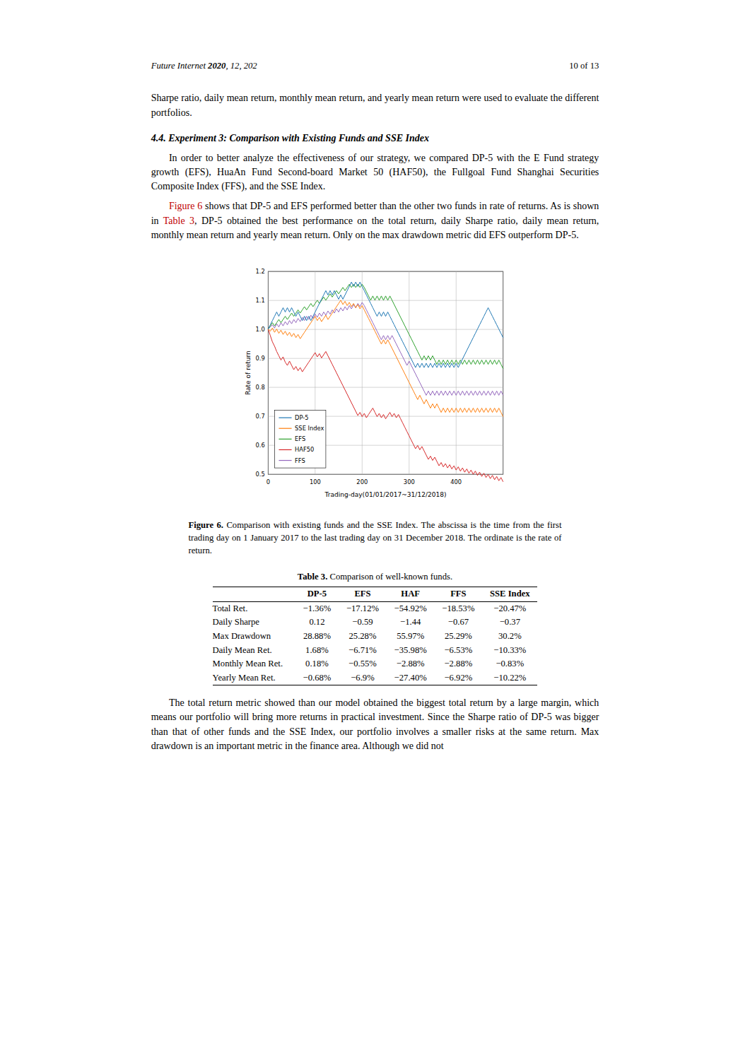Future Internet 2020, 12, 202
10 of 13
Sharpe ratio, daily mean return, monthly mean return, and yearly mean return were used to evaluate the different portfolios.
4.4. Experiment 3: Comparison with Existing Funds and SSE Index
In order to better analyze the effectiveness of our strategy, we compared DP-5 with the E Fund strategy growth (EFS), HuaAn Fund Second-board Market 50 (HAF50), the Fullgoal Fund Shanghai Securities Composite Index (FFS), and the SSE Index.
Figure 6 shows that DP-5 and EFS performed better than the other two funds in rate of returns. As is shown in Table 3, DP-5 obtained the best performance on the total return, daily Sharpe ratio, daily mean return, monthly mean return and yearly mean return. Only on the max drawdown metric did EFS outperform DP-5.
0.5 0.6 0.7 0.8 0.9 1.0 1.1 1.2 0 100 200 300 400 Rate of return Trading-day(01/01/2017~31/12/2018) DP-5 SSE Index EFS HAF50 FFS
Figure 6. Comparison with existing funds and the SSE Index. The abscissa is the time from the first trading day on 1 January 2017 to the last trading day on 31 December 2018. The ordinate is the rate of return.
Table 3. Comparison of well-known funds.
| | DP-5 | EFS | HAF | FFS | SSE Index |
| --- | --- | --- | --- | --- | --- |
| Total Ret. | −1.36% | −17.12% | −54.92% | −18.53% | −20.47% |
| Daily Sharpe | 0.12 | −0.59 | −1.44 | −0.67 | −0.37 |
| Max Drawdown | 28.88% | 25.28% | 55.97% | 25.29% | 30.2% |
| Daily Mean Ret. | 1.68% | −6.71% | −35.98% | −6.53% | −10.33% |
| Monthly Mean Ret. | 0.18% | −0.55% | −2.88% | −2.88% | −0.83% |
| Yearly Mean Ret. | −0.68% | −6.9% | −27.40% | −6.92% | −10.22% |
The total return metric showed than our model obtained the biggest total return by a large margin, which means our portfolio will bring more returns in practical investment. Since the Sharpe ratio of DP-5 was bigger than that of other funds and the SSE Index, our portfolio involves a smaller risks at the same return. Max drawdown is an important metric in the finance area. Although we did not